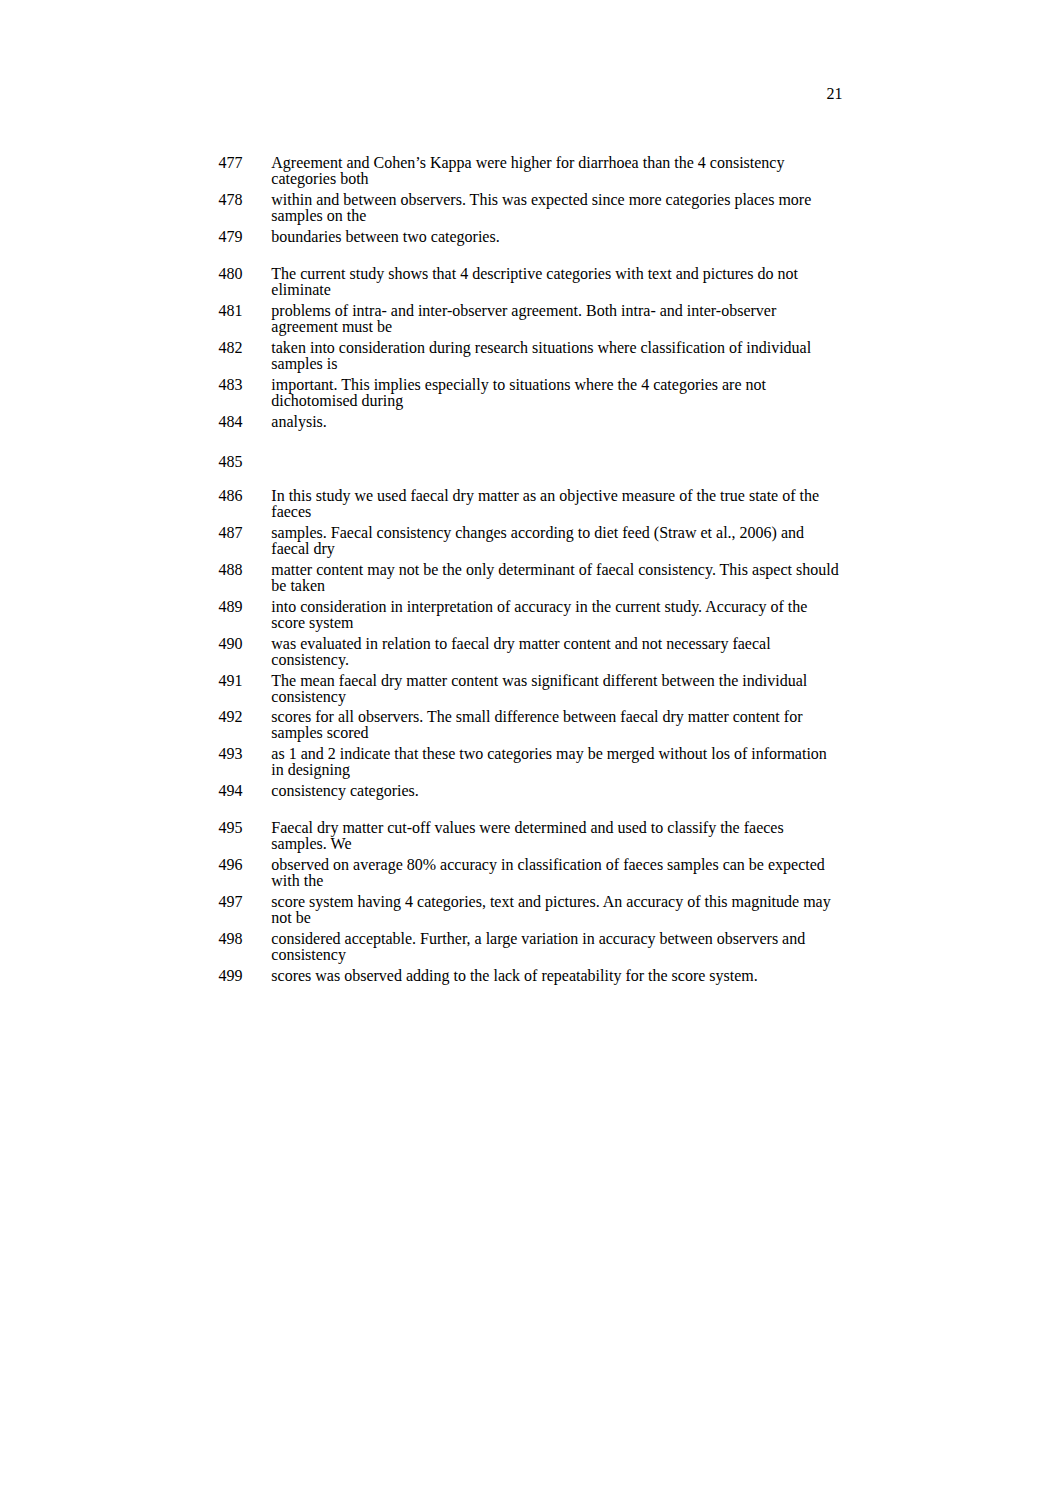21
477 Agreement and Cohen’s Kappa were higher for diarrhoea than the 4 consistency categories both
478 within and between observers. This was expected since more categories places more samples on the
479 boundaries between two categories.
480 The current study shows that 4 descriptive categories with text and pictures do not eliminate
481 problems of intra- and inter-observer agreement. Both intra- and inter-observer agreement must be
482 taken into consideration during research situations where classification of individual samples is
483 important. This implies especially to situations where the 4 categories are not dichotomised during
484 analysis.
485
486 In this study we used faecal dry matter as an objective measure of the true state of the faeces
487 samples. Faecal consistency changes according to diet feed (Straw et al., 2006) and faecal dry
488 matter content may not be the only determinant of faecal consistency. This aspect should be taken
489 into consideration in interpretation of accuracy in the current study. Accuracy of the score system
490 was evaluated in relation to faecal dry matter content and not necessary faecal consistency.
491 The mean faecal dry matter content was significant different between the individual consistency
492 scores for all observers. The small difference between faecal dry matter content for samples scored
493 as 1 and 2 indicate that these two categories may be merged without los of information in designing
494 consistency categories.
495 Faecal dry matter cut-off values were determined and used to classify the faeces samples. We
496 observed on average 80% accuracy in classification of faeces samples can be expected with the
497 score system having 4 categories, text and pictures. An accuracy of this magnitude may not be
498 considered acceptable. Further, a large variation in accuracy between observers and consistency
499 scores was observed adding to the lack of repeatability for the score system.